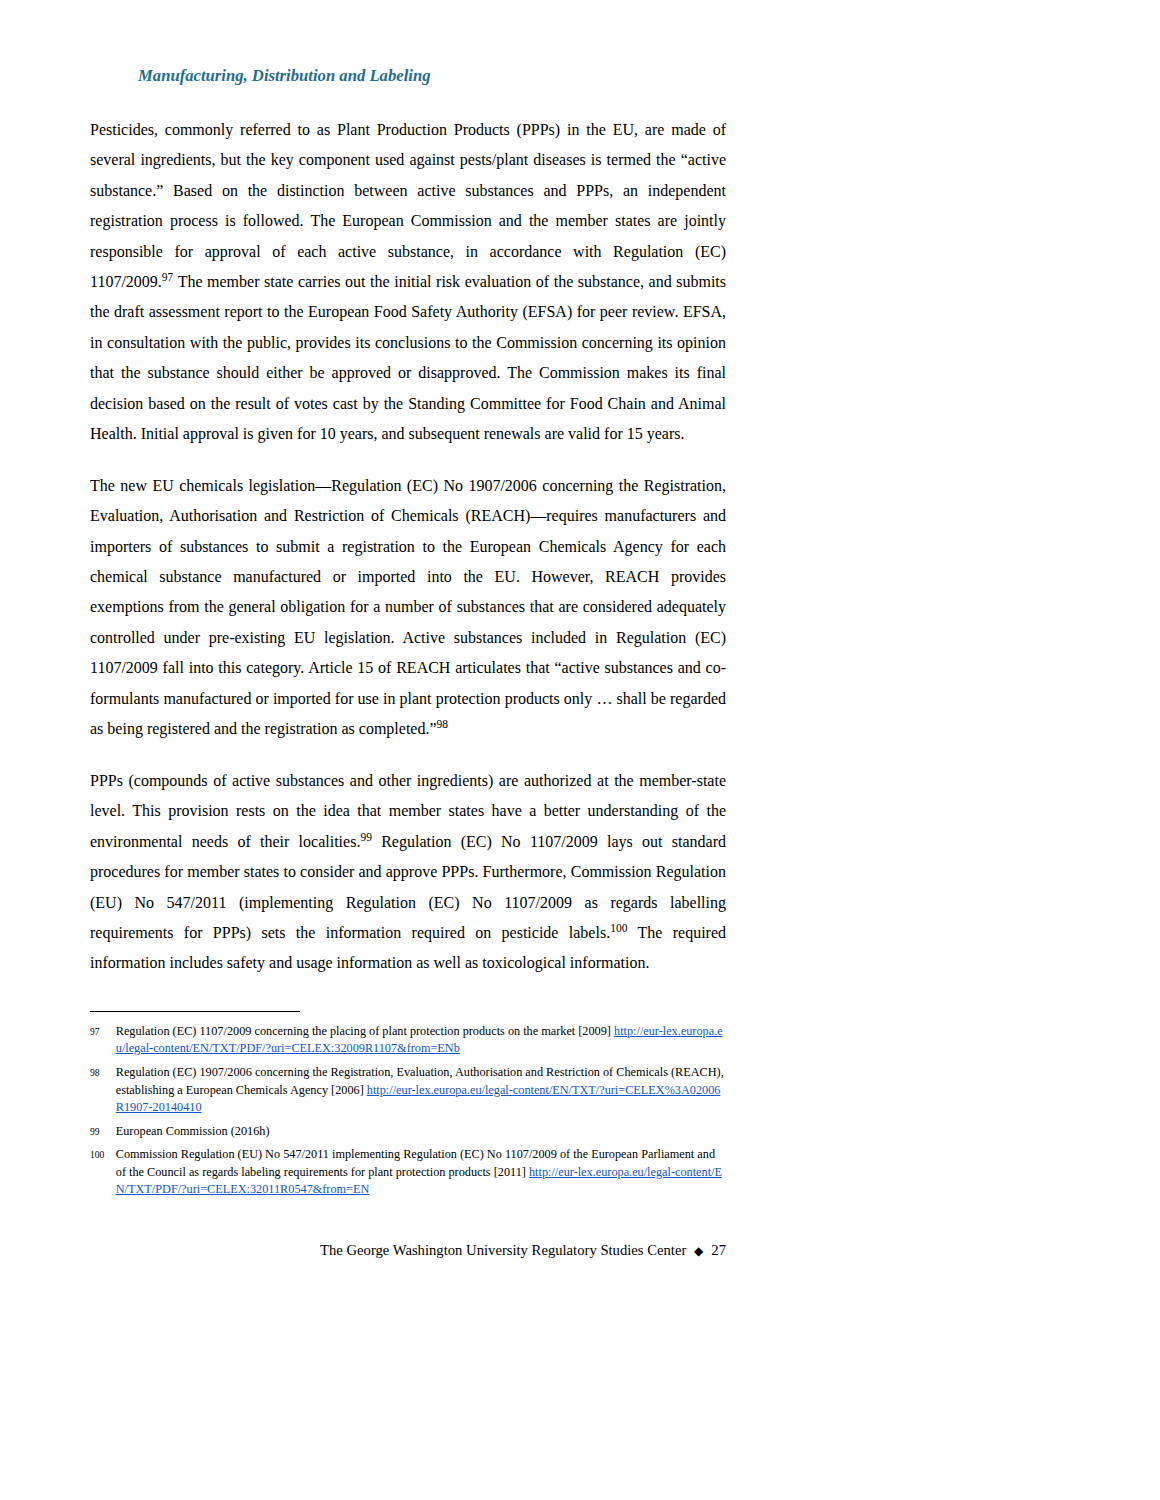Manufacturing, Distribution and Labeling
Pesticides, commonly referred to as Plant Production Products (PPPs) in the EU, are made of several ingredients, but the key component used against pests/plant diseases is termed the “active substance.” Based on the distinction between active substances and PPPs, an independent registration process is followed. The European Commission and the member states are jointly responsible for approval of each active substance, in accordance with Regulation (EC) 1107/2009.97 The member state carries out the initial risk evaluation of the substance, and submits the draft assessment report to the European Food Safety Authority (EFSA) for peer review. EFSA, in consultation with the public, provides its conclusions to the Commission concerning its opinion that the substance should either be approved or disapproved. The Commission makes its final decision based on the result of votes cast by the Standing Committee for Food Chain and Animal Health. Initial approval is given for 10 years, and subsequent renewals are valid for 15 years.
The new EU chemicals legislation—Regulation (EC) No 1907/2006 concerning the Registration, Evaluation, Authorisation and Restriction of Chemicals (REACH)—requires manufacturers and importers of substances to submit a registration to the European Chemicals Agency for each chemical substance manufactured or imported into the EU. However, REACH provides exemptions from the general obligation for a number of substances that are considered adequately controlled under pre-existing EU legislation. Active substances included in Regulation (EC) 1107/2009 fall into this category. Article 15 of REACH articulates that “active substances and co-formulants manufactured or imported for use in plant protection products only … shall be regarded as being registered and the registration as completed.”98
PPPs (compounds of active substances and other ingredients) are authorized at the member-state level. This provision rests on the idea that member states have a better understanding of the environmental needs of their localities.99 Regulation (EC) No 1107/2009 lays out standard procedures for member states to consider and approve PPPs. Furthermore, Commission Regulation (EU) No 547/2011 (implementing Regulation (EC) No 1107/2009 as regards labelling requirements for PPPs) sets the information required on pesticide labels.100 The required information includes safety and usage information as well as toxicological information.
97 Regulation (EC) 1107/2009 concerning the placing of plant protection products on the market [2009] http://eur-lex.europa.eu/legal-content/EN/TXT/PDF/?uri=CELEX:32009R1107&from=ENb
98 Regulation (EC) 1907/2006 concerning the Registration, Evaluation, Authorisation and Restriction of Chemicals (REACH), establishing a European Chemicals Agency [2006] http://eur-lex.europa.eu/legal-content/EN/TXT/?uri=CELEX%3A02006R1907-20140410
99 European Commission (2016h)
100 Commission Regulation (EU) No 547/2011 implementing Regulation (EC) No 1107/2009 of the European Parliament and of the Council as regards labeling requirements for plant protection products [2011] http://eur-lex.europa.eu/legal-content/EN/TXT/PDF/?uri=CELEX:32011R0547&from=EN
The George Washington University Regulatory Studies Center ◆ 27